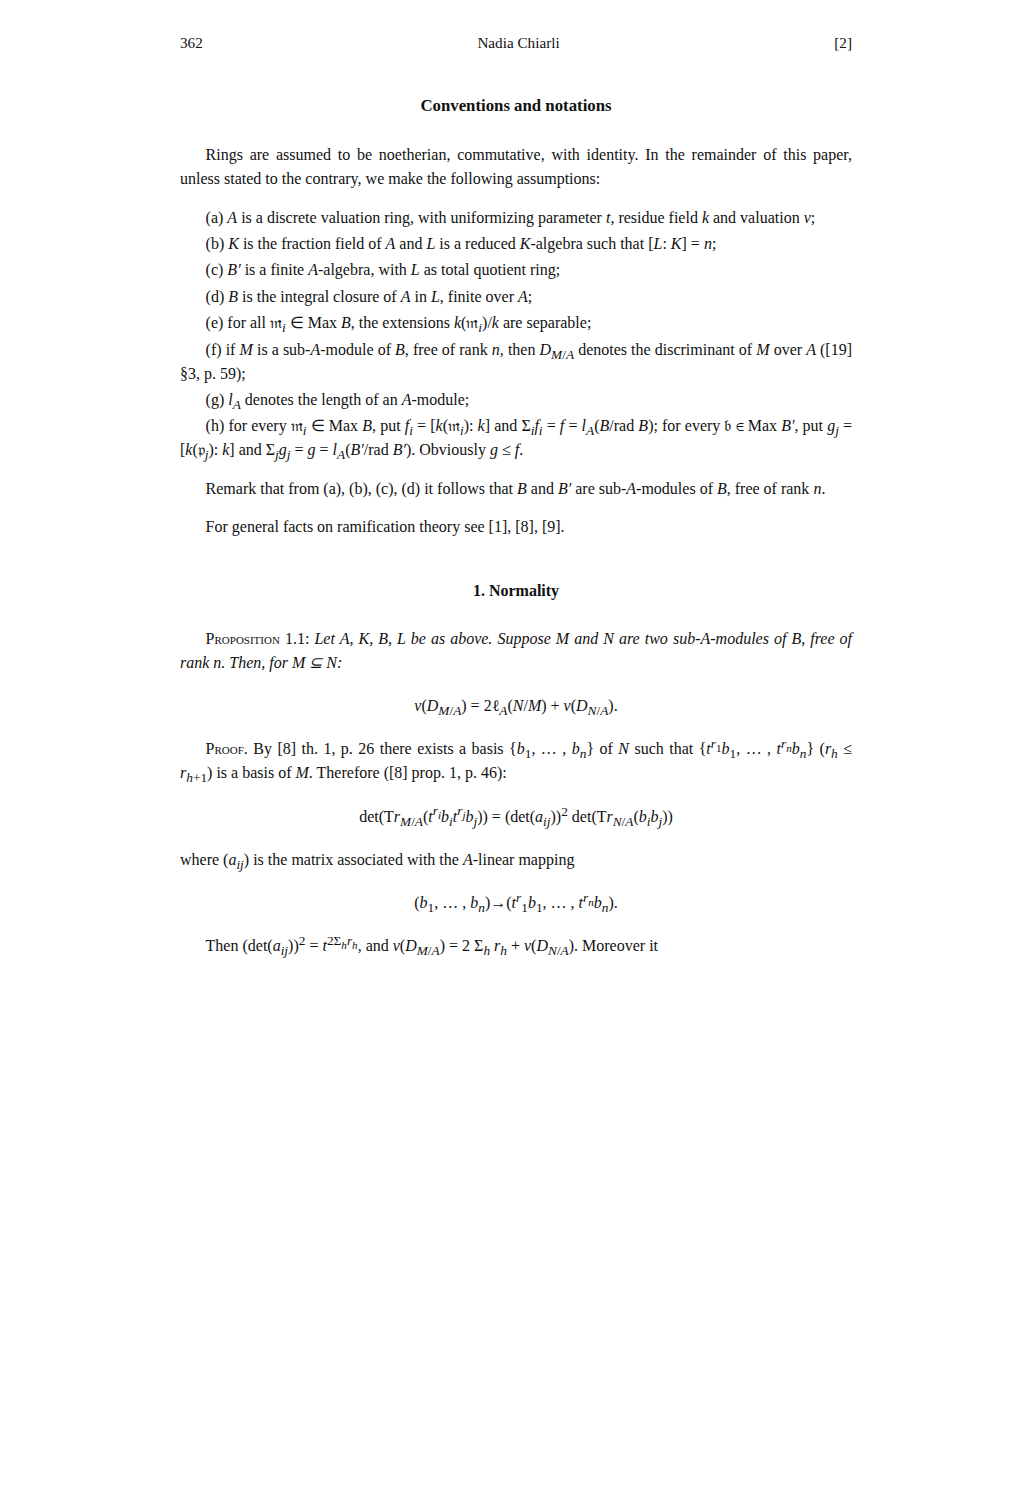362 Nadia Chiarli [2]
Conventions and notations
Rings are assumed to be noetherian, commutative, with identity. In the remainder of this paper, unless stated to the contrary, we make the following assumptions:
(a) A is a discrete valuation ring, with uniformizing parameter t, residue field k and valuation v;
(b) K is the fraction field of A and L is a reduced K-algebra such that [L: K] = n;
(c) B′ is a finite A-algebra, with L as total quotient ring;
(d) B is the integral closure of A in L, finite over A;
(e) for all 𝔪i ∈ Max B, the extensions k(𝔪i)/k are separable;
(f) if M is a sub-A-module of B, free of rank n, then DM/A denotes the discriminant of M over A ([19] §3, p. 59);
(g) lA denotes the length of an A-module;
(h) for every 𝔪i ∈ Max B, put fi = [k(𝔪i): k] and Σifi = f = lA(B/rad B); for every 𝔟 ∈ Max B′, put gj = [k(𝔭j): k] and Σjgj = g = lA(B′/rad B′). Obviously g ≤ f.
Remark that from (a), (b), (c), (d) it follows that B and B′ are sub-A-modules of B, free of rank n.
For general facts on ramification theory see [1], [8], [9].
1. Normality
Proposition 1.1: Let A, K, B, L be as above. Suppose M and N are two sub-A-modules of B, free of rank n. Then, for M ⊆ N:
v(DM/A) = 2ℓA(N/M) + v(DN/A).
Proof. By [8] th. 1, p. 26 there exists a basis {b1, … , bn} of N such that {tr1b1, … , trnbn} (rh ≤ rh+1) is a basis of M. Therefore ([8] prop. 1, p. 46):
det(TrM/A(tribitrjbj)) = (det(aij))2 det(TrN/A(bibj))
where (aij) is the matrix associated with the A-linear mapping
(b1, … , bn)→(tr1b1, … , trnbn).
Then (det(aij))2 = t2Σhrh, and v(DM/A) = 2 Σh rh + v(DN/A). Moreover it